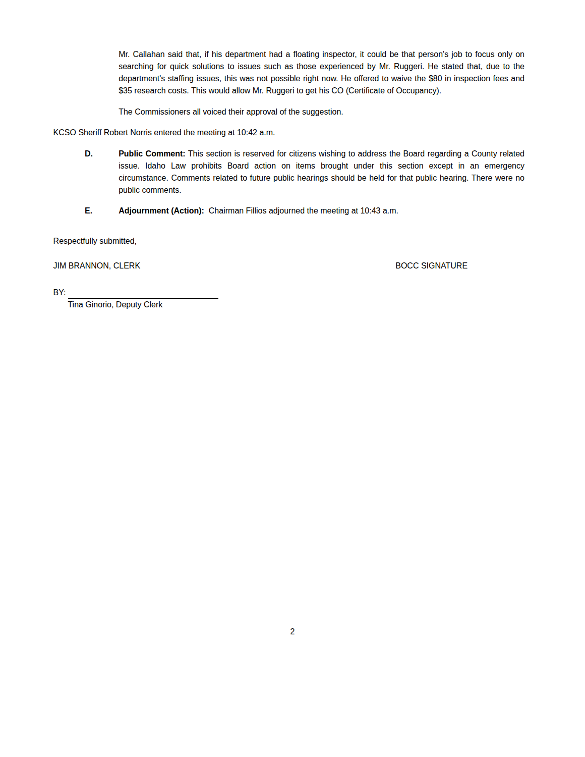Mr. Callahan said that, if his department had a floating inspector, it could be that person's job to focus only on searching for quick solutions to issues such as those experienced by Mr. Ruggeri. He stated that, due to the department's staffing issues, this was not possible right now. He offered to waive the $80 in inspection fees and $35 research costs. This would allow Mr. Ruggeri to get his CO (Certificate of Occupancy).
The Commissioners all voiced their approval of the suggestion.
KCSO Sheriff Robert Norris entered the meeting at 10:42 a.m.
D.
Public Comment: This section is reserved for citizens wishing to address the Board regarding a County related issue. Idaho Law prohibits Board action on items brought under this section except in an emergency circumstance. Comments related to future public hearings should be held for that public hearing. There were no public comments.
E.
Adjournment (Action): Chairman Fillios adjourned the meeting at 10:43 a.m.
Respectfully submitted,
JIM BRANNON, CLERK
BOCC SIGNATURE
BY:
Tina Ginorio, Deputy Clerk
2